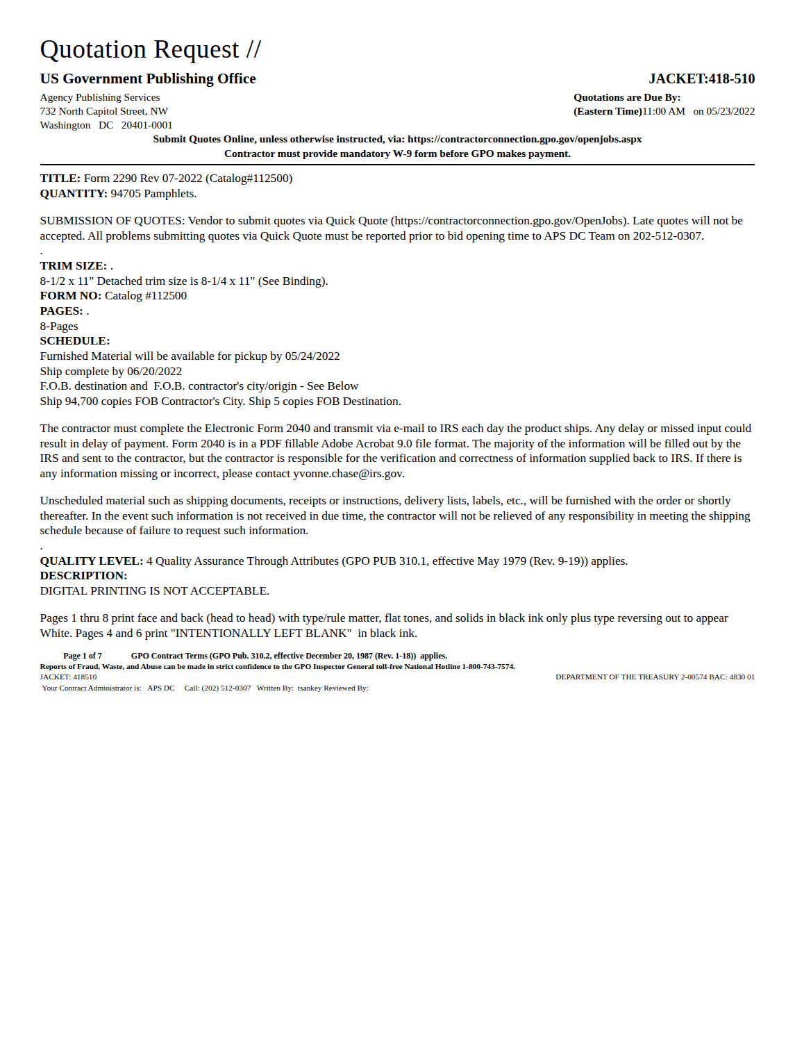Quotation Request //
US Government Publishing Office
JACKET:418-510
Agency Publishing Services
732 North Capitol Street, NW
Washington DC 20401-0001
Quotations are Due By:
(Eastern Time) 11:00 AM on 05/23/2022
Submit Quotes Online, unless otherwise instructed, via: https://contractorconnection.gpo.gov/openjobs.aspx
Contractor must provide mandatory W-9 form before GPO makes payment.
TITLE: Form 2290 Rev 07-2022 (Catalog#112500)
QUANTITY: 94705 Pamphlets.
SUBMISSION OF QUOTES: Vendor to submit quotes via Quick Quote (https://contractorconnection.gpo.gov/OpenJobs). Late quotes will not be accepted. All problems submitting quotes via Quick Quote must be reported prior to bid opening time to APS DC Team on 202-512-0307.
.
TRIM SIZE: .
8-1/2 x 11" Detached trim size is 8-1/4 x 11" (See Binding).
FORM NO: Catalog #112500
PAGES: .
8-Pages
SCHEDULE:
Furnished Material will be available for pickup by 05/24/2022
Ship complete by 06/20/2022
F.O.B. destination and F.O.B. contractor's city/origin - See Below
Ship 94,700 copies FOB Contractor's City. Ship 5 copies FOB Destination.
The contractor must complete the Electronic Form 2040 and transmit via e-mail to IRS each day the product ships. Any delay or missed input could result in delay of payment. Form 2040 is in a PDF fillable Adobe Acrobat 9.0 file format. The majority of the information will be filled out by the IRS and sent to the contractor, but the contractor is responsible for the verification and correctness of information supplied back to IRS. If there is any information missing or incorrect, please contact yvonne.chase@irs.gov.
Unscheduled material such as shipping documents, receipts or instructions, delivery lists, labels, etc., will be furnished with the order or shortly thereafter. In the event such information is not received in due time, the contractor will not be relieved of any responsibility in meeting the shipping schedule because of failure to request such information.
.
QUALITY LEVEL: 4 Quality Assurance Through Attributes (GPO PUB 310.1, effective May 1979 (Rev. 9-19)) applies.
DESCRIPTION:
DIGITAL PRINTING IS NOT ACCEPTABLE.
Pages 1 thru 8 print face and back (head to head) with type/rule matter, flat tones, and solids in black ink only plus type reversing out to appear White. Pages 4 and 6 print "INTENTIONALLY LEFT BLANK" in black ink.
Page 1 of 7 GPO Contract Terms (GPO Pub. 310.2, effective December 20, 1987 (Rev. 1-18)) applies.
Reports of Fraud, Waste, and Abuse can be made in strict confidence to the GPO Inspector General toll-free National Hotline 1-800-743-7574.
JACKET: 418510 DEPARTMENT OF THE TREASURY 2-00574 BAC: 4830 01
Your Contract Administrator is: APS DC Call: (202) 512-0307 Written By: tsankey Reviewed By: